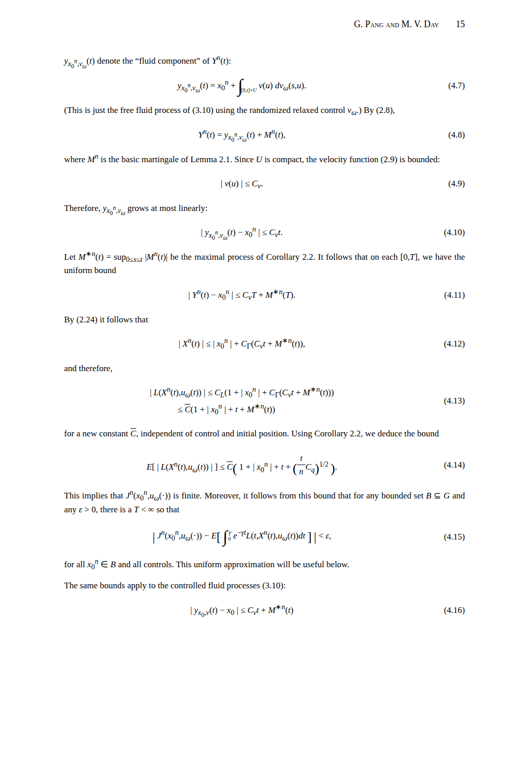G. Pang and M. V. Day 15
yx0n,νω(t) denote the “fluid component” of Yn(t):
yx0n,νω(t) = x0n + ∫[0,t]×U v(u) dνω(s,u).
(4.7)
(This is just the free fluid process of (3.10) using the randomized relaxed control νω.) By (2.8),
Yn(t) = yx0n,νω(t) + Mn(t),
(4.8)
where Mn is the basic martingale of Lemma 2.1. Since U is compact, the velocity function (2.9) is bounded:
| v(u) | ≤ Cv.
(4.9)
Therefore, yx0n,νω grows at most linearly:
| yx0n,νω(t) − x0n | ≤ Cvt.
(4.10)
Let M∗n(t) = sup0≤s≤t |Mn(t)| be the maximal process of Corollary 2.2. It follows that on each [0,T], we have the uniform bound
| Yn(t) − x0n | ≤ CvT + M∗n(T).
(4.11)
By (2.24) it follows that
| Xn(t) | ≤ | x0n | + CΓ(Cvt + M∗n(t)),
(4.12)
and therefore,
| L(Xn(t),uω(t)) | ≤ CL(1 + | x0n | + CΓ(Cvt + M∗n(t)))
≤ C(1 + | x0n | + t + M∗n(t))
(4.13)
for a new constant C, independent of control and initial position. Using Corollary 2.2, we deduce the bound
E[ | L(Xn(t),uω(t)) | ] ≤ C( 1 + | x0n | + t + (tn Cq)1/2 ).
(4.14)
This implies that Jn(x0n,uω(·)) is finite. Moreover, it follows from this bound that for any bounded set B ⊆ G and any ε > 0, there is a T < ∞ so that
| Jn(x0n,uω(·)) − E[ ∫T
0 e−γtL(t,Xn(t),uω(t))dt ] | < ε,
(4.15)
for all x0n ∈ B and all controls. This uniform approximation will be useful below.
The same bounds apply to the controlled fluid processes (3.10):
| yx0,ν(t) − x0 | ≤ Cvt + M∗n(t)
(4.16)